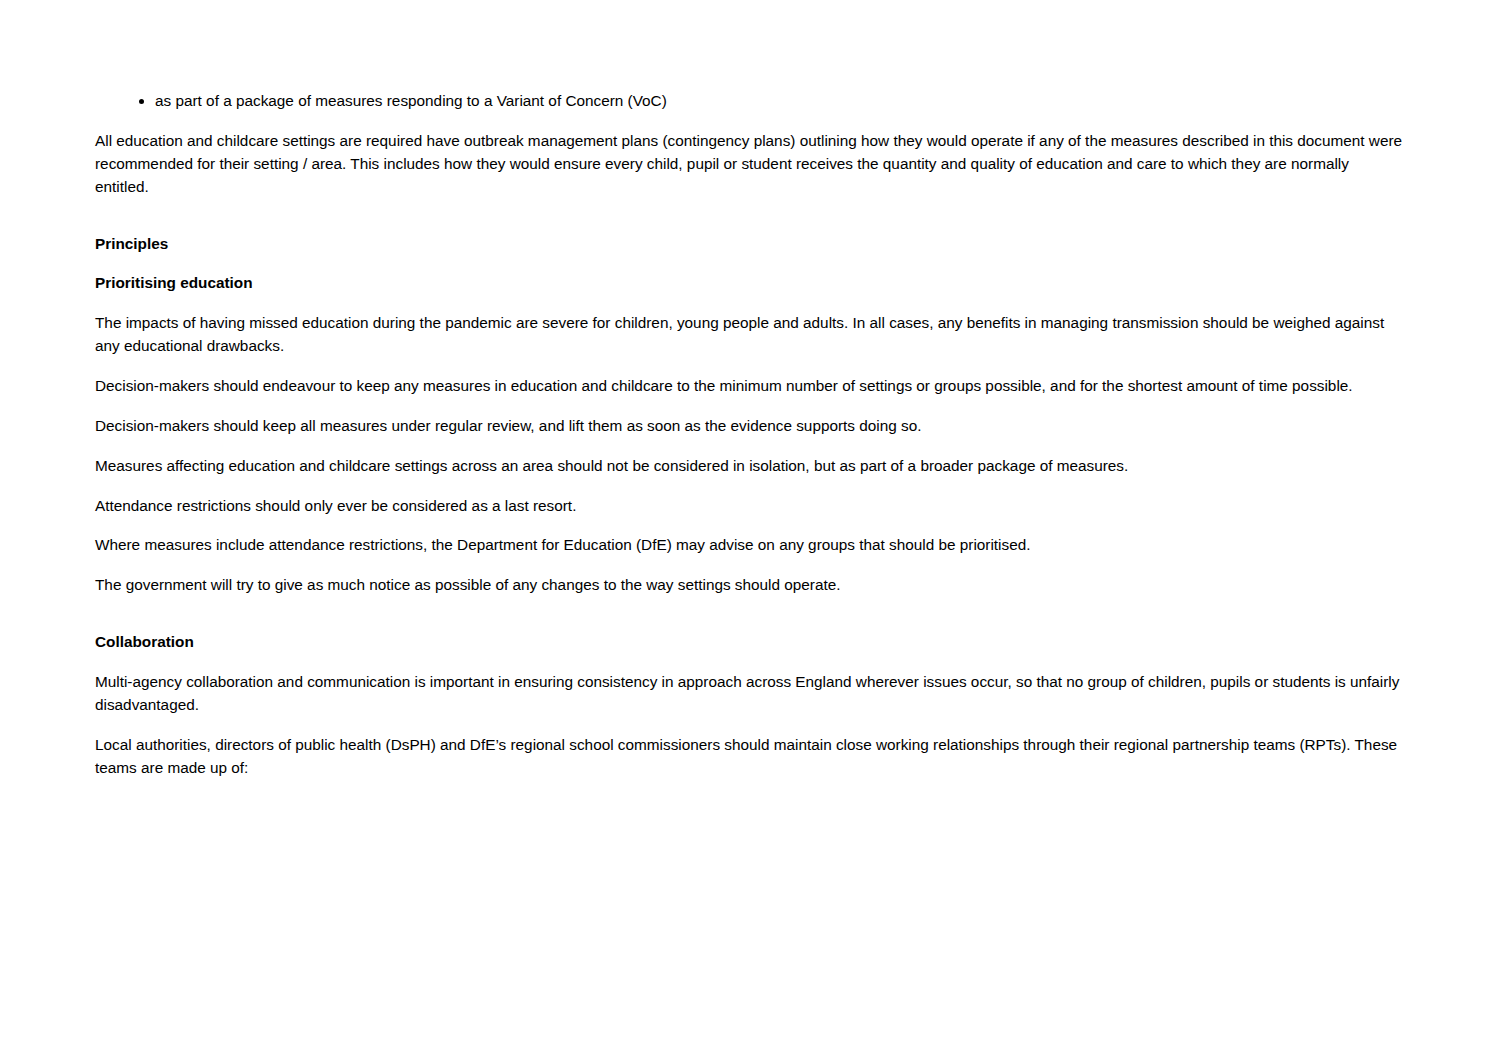as part of a package of measures responding to a Variant of Concern (VoC)
All education and childcare settings are required have outbreak management plans (contingency plans) outlining how they would operate if any of the measures described in this document were recommended for their setting / area. This includes how they would ensure every child, pupil or student receives the quantity and quality of education and care to which they are normally entitled.
Principles
Prioritising education
The impacts of having missed education during the pandemic are severe for children, young people and adults. In all cases, any benefits in managing transmission should be weighed against any educational drawbacks.
Decision-makers should endeavour to keep any measures in education and childcare to the minimum number of settings or groups possible, and for the shortest amount of time possible.
Decision-makers should keep all measures under regular review, and lift them as soon as the evidence supports doing so.
Measures affecting education and childcare settings across an area should not be considered in isolation, but as part of a broader package of measures.
Attendance restrictions should only ever be considered as a last resort.
Where measures include attendance restrictions, the Department for Education (DfE) may advise on any groups that should be prioritised.
The government will try to give as much notice as possible of any changes to the way settings should operate.
Collaboration
Multi-agency collaboration and communication is important in ensuring consistency in approach across England wherever issues occur, so that no group of children, pupils or students is unfairly disadvantaged.
Local authorities, directors of public health (DsPH) and DfE’s regional school commissioners should maintain close working relationships through their regional partnership teams (RPTs). These teams are made up of: